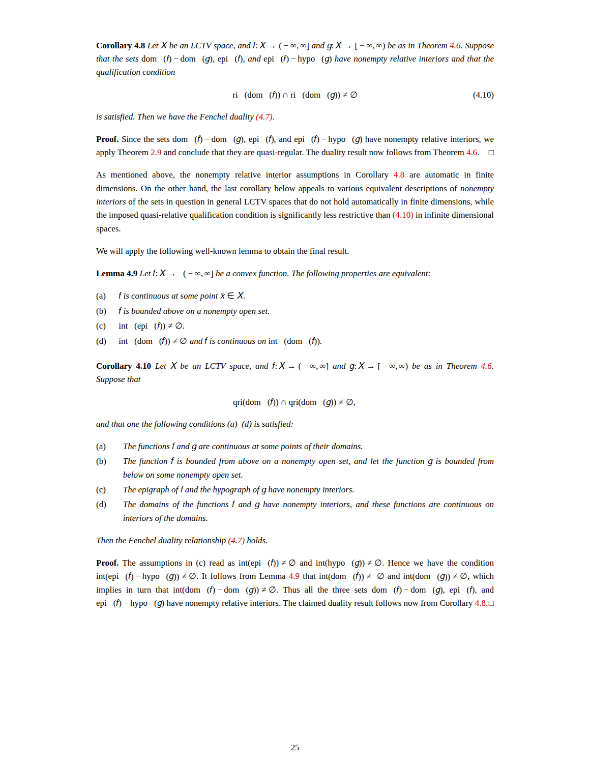Corollary 4.8 Let X be an LCTV space, and f:X→(−∞,∞] and g:X→[−∞,∞) be as in Theorem 4.6. Suppose that the sets dom (f)−dom (g), epi (f), and epi (f)−hypo (g) have nonempty relative interiors and that the qualification condition
ri (dom (f)) ∩ ri (dom (g)) ≠ ∅ (4.10)
is satisfied. Then we have the Fenchel duality (4.7).
Proof. Since the sets dom (f)−dom (g), epi (f), and epi (f)−hypo (g) have nonempty relative interiors, we apply Theorem 2.9 and conclude that they are quasi-regular. The duality result now follows from Theorem 4.6. □
As mentioned above, the nonempty relative interior assumptions in Corollary 4.8 are automatic in finite dimensions. On the other hand, the last corollary below appeals to various equivalent descriptions of nonempty interiors of the sets in question in general LCTV spaces that do not hold automatically in finite dimensions, while the imposed quasi-relative qualification condition is significantly less restrictive than (4.10) in infinite dimensional spaces.
We will apply the following well-known lemma to obtain the final result.
Lemma 4.9 Let f:X→ (−∞,∞] be a convex function. The following properties are equivalent:
(a) f is continuous at some point x¯∈X.
(b) f is bounded above on a nonempty open set.
(c) int (epi (f))≠∅.
(d) int (dom (f))≠∅ and f is continuous on int (dom (f)).
Corollary 4.10 Let X be an LCTV space, and f:X→(−∞,∞] and g:X→[−∞,∞) be as in Theorem 4.6. Suppose that
qri(dom (f)) ∩ qri(dom (g)) ≠ ∅ ,
and that one the following conditions (a)–(d) is satisfied:
(a) The functions f and g are continuous at some points of their domains.
(b) The function f is bounded from above on a nonempty open set, and let the function g is bounded from below on some nonempty open set.
(c) The epigraph of f and the hypograph of g have nonempty interiors.
(d) The domains of the functions f and g have nonempty interiors, and these functions are continuous on interiors of the domains.
Then the Fenchel duality relationship (4.7) holds.
Proof. The assumptions in (c) read as int(epi (f))≠∅ and int(hypo (g))≠∅. Hence we have the condition int(epi (f)−hypo (g))≠∅. It follows from Lemma 4.9 that int(dom (f))≠ ∅ and int(dom (g))≠∅, which implies in turn that int(dom (f)−dom (g))≠∅. Thus all the three sets dom (f)−dom (g), epi (f), and epi (f)−hypo (g) have nonempty relative interiors. The claimed duality result follows now from Corollary 4.8. □
25